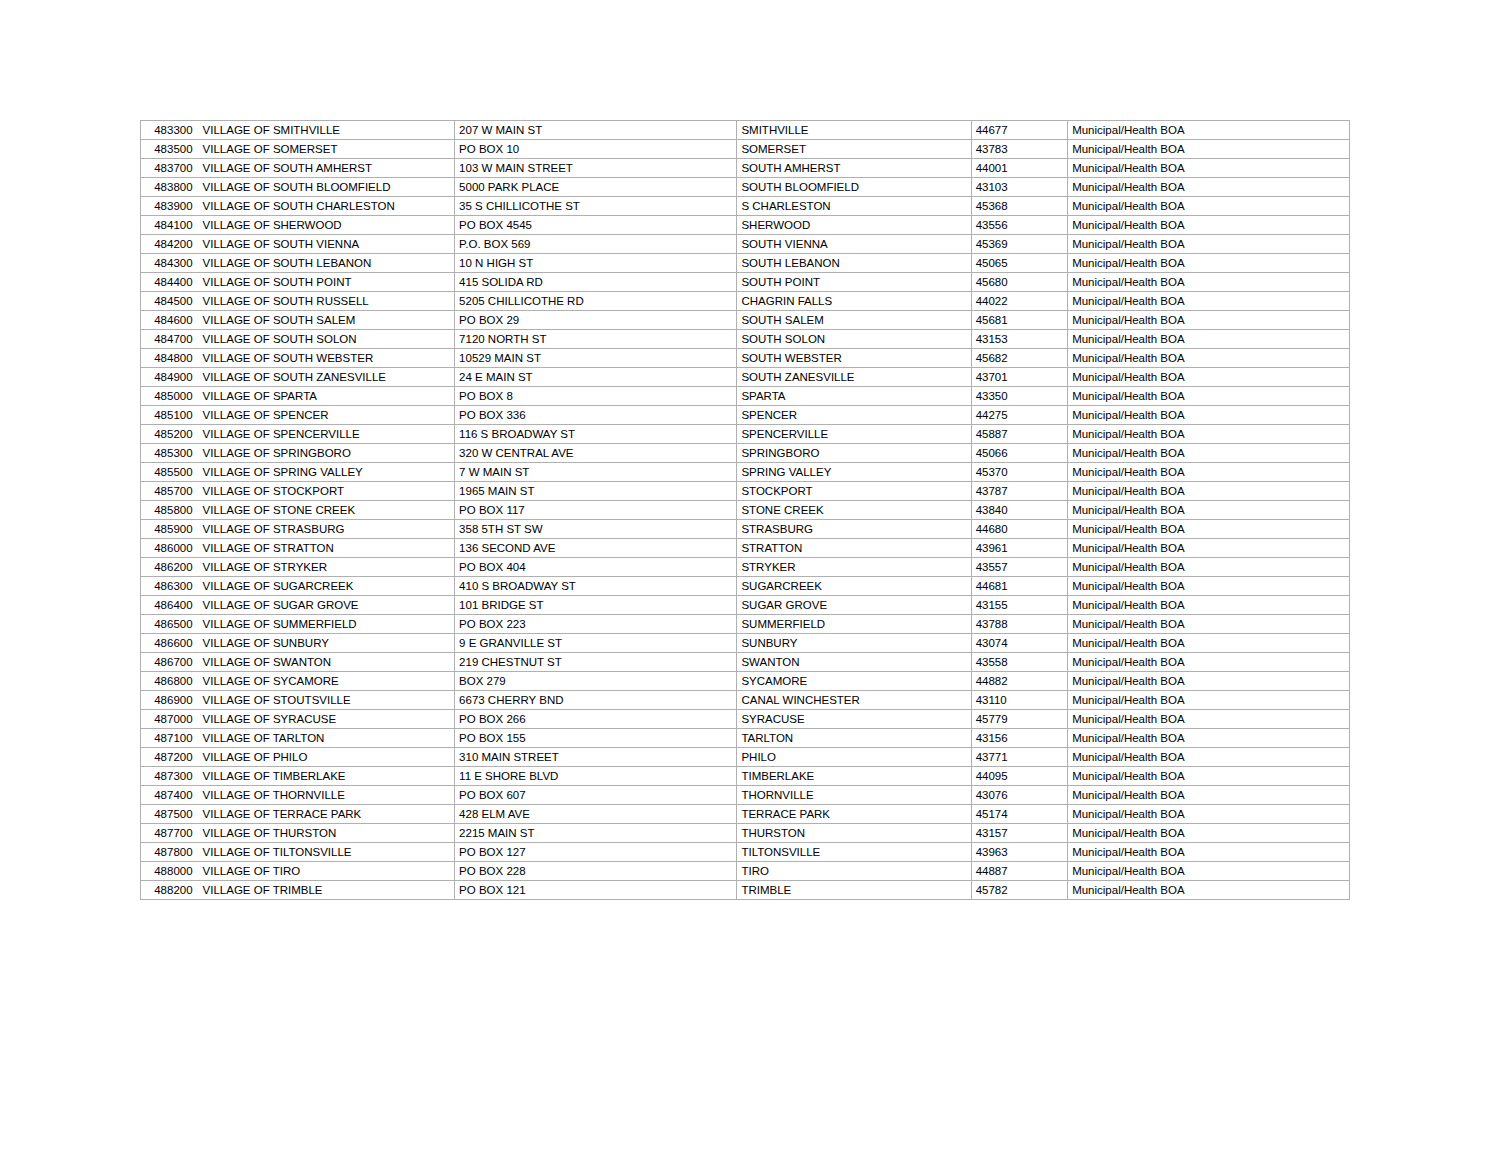| 483300 | VILLAGE OF SMITHVILLE | 207 W MAIN ST | SMITHVILLE | 44677 | Municipal/Health BOA |
| 483500 | VILLAGE OF SOMERSET | PO BOX 10 | SOMERSET | 43783 | Municipal/Health BOA |
| 483700 | VILLAGE OF SOUTH AMHERST | 103 W MAIN STREET | SOUTH AMHERST | 44001 | Municipal/Health BOA |
| 483800 | VILLAGE OF SOUTH BLOOMFIELD | 5000 PARK PLACE | SOUTH BLOOMFIELD | 43103 | Municipal/Health BOA |
| 483900 | VILLAGE OF SOUTH CHARLESTON | 35 S CHILLICOTHE ST | S CHARLESTON | 45368 | Municipal/Health BOA |
| 484100 | VILLAGE OF SHERWOOD | PO BOX 4545 | SHERWOOD | 43556 | Municipal/Health BOA |
| 484200 | VILLAGE OF SOUTH VIENNA | P.O. BOX 569 | SOUTH VIENNA | 45369 | Municipal/Health BOA |
| 484300 | VILLAGE OF SOUTH LEBANON | 10 N HIGH ST | SOUTH LEBANON | 45065 | Municipal/Health BOA |
| 484400 | VILLAGE OF SOUTH POINT | 415 SOLIDA RD | SOUTH POINT | 45680 | Municipal/Health BOA |
| 484500 | VILLAGE OF SOUTH RUSSELL | 5205 CHILLICOTHE RD | CHAGRIN FALLS | 44022 | Municipal/Health BOA |
| 484600 | VILLAGE OF SOUTH SALEM | PO BOX 29 | SOUTH SALEM | 45681 | Municipal/Health BOA |
| 484700 | VILLAGE OF SOUTH SOLON | 7120 NORTH ST | SOUTH SOLON | 43153 | Municipal/Health BOA |
| 484800 | VILLAGE OF SOUTH WEBSTER | 10529 MAIN ST | SOUTH WEBSTER | 45682 | Municipal/Health BOA |
| 484900 | VILLAGE OF SOUTH ZANESVILLE | 24 E MAIN ST | SOUTH ZANESVILLE | 43701 | Municipal/Health BOA |
| 485000 | VILLAGE OF SPARTA | PO BOX 8 | SPARTA | 43350 | Municipal/Health BOA |
| 485100 | VILLAGE OF SPENCER | PO BOX 336 | SPENCER | 44275 | Municipal/Health BOA |
| 485200 | VILLAGE OF SPENCERVILLE | 116 S BROADWAY ST | SPENCERVILLE | 45887 | Municipal/Health BOA |
| 485300 | VILLAGE OF SPRINGBORO | 320 W CENTRAL AVE | SPRINGBORO | 45066 | Municipal/Health BOA |
| 485500 | VILLAGE OF SPRING VALLEY | 7 W MAIN ST | SPRING VALLEY | 45370 | Municipal/Health BOA |
| 485700 | VILLAGE OF STOCKPORT | 1965 MAIN ST | STOCKPORT | 43787 | Municipal/Health BOA |
| 485800 | VILLAGE OF STONE CREEK | PO BOX 117 | STONE CREEK | 43840 | Municipal/Health BOA |
| 485900 | VILLAGE OF STRASBURG | 358 5TH ST SW | STRASBURG | 44680 | Municipal/Health BOA |
| 486000 | VILLAGE OF STRATTON | 136 SECOND AVE | STRATTON | 43961 | Municipal/Health BOA |
| 486200 | VILLAGE OF STRYKER | PO BOX 404 | STRYKER | 43557 | Municipal/Health BOA |
| 486300 | VILLAGE OF SUGARCREEK | 410 S BROADWAY ST | SUGARCREEK | 44681 | Municipal/Health BOA |
| 486400 | VILLAGE OF SUGAR GROVE | 101 BRIDGE ST | SUGAR GROVE | 43155 | Municipal/Health BOA |
| 486500 | VILLAGE OF SUMMERFIELD | PO BOX 223 | SUMMERFIELD | 43788 | Municipal/Health BOA |
| 486600 | VILLAGE OF SUNBURY | 9 E GRANVILLE ST | SUNBURY | 43074 | Municipal/Health BOA |
| 486700 | VILLAGE OF SWANTON | 219 CHESTNUT ST | SWANTON | 43558 | Municipal/Health BOA |
| 486800 | VILLAGE OF SYCAMORE | BOX 279 | SYCAMORE | 44882 | Municipal/Health BOA |
| 486900 | VILLAGE OF STOUTSVILLE | 6673 CHERRY BND | CANAL WINCHESTER | 43110 | Municipal/Health BOA |
| 487000 | VILLAGE OF SYRACUSE | PO BOX 266 | SYRACUSE | 45779 | Municipal/Health BOA |
| 487100 | VILLAGE OF TARLTON | PO BOX 155 | TARLTON | 43156 | Municipal/Health BOA |
| 487200 | VILLAGE OF PHILO | 310 MAIN STREET | PHILO | 43771 | Municipal/Health BOA |
| 487300 | VILLAGE OF TIMBERLAKE | 11 E SHORE BLVD | TIMBERLAKE | 44095 | Municipal/Health BOA |
| 487400 | VILLAGE OF THORNVILLE | PO BOX 607 | THORNVILLE | 43076 | Municipal/Health BOA |
| 487500 | VILLAGE OF TERRACE PARK | 428 ELM AVE | TERRACE PARK | 45174 | Municipal/Health BOA |
| 487700 | VILLAGE OF THURSTON | 2215 MAIN ST | THURSTON | 43157 | Municipal/Health BOA |
| 487800 | VILLAGE OF TILTONSVILLE | PO BOX 127 | TILTONSVILLE | 43963 | Municipal/Health BOA |
| 488000 | VILLAGE OF TIRO | PO BOX 228 | TIRO | 44887 | Municipal/Health BOA |
| 488200 | VILLAGE OF TRIMBLE | PO BOX 121 | TRIMBLE | 45782 | Municipal/Health BOA |